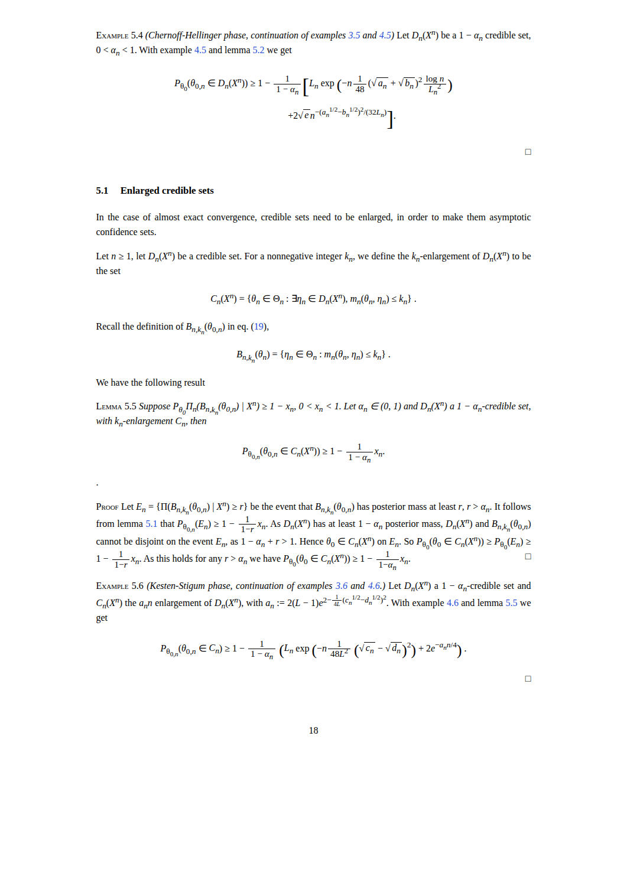Example 5.4 (Chernoff-Hellinger phase, continuation of examples 3.5 and 4.5) Let Dn(Xn) be a 1 − αn credible set, 0 < αn < 1. With example 4.5 and lemma 5.2 we get
Pθ0(θ0,n ∈ Dn(Xn)) ≥ 1 − 11 − αn[Ln exp (−n 148(√an + √bn)2log n Ln2)
+2√en−(an1/2−bn1/2)2/(32Ln)].
□
5.1 Enlarged credible sets
In the case of almost exact convergence, credible sets need to be enlarged, in order to make them asymptotic confidence sets.
Let n ≥ 1, let Dn(Xn) be a credible set. For a nonnegative integer kn, we define the kn-enlargement of Dn(Xn) to be the set
Cn(Xn) = {θn ∈ Θn : ∃ηn ∈ Dn(Xn), mn(θn, ηn) ≤ kn} .
Recall the definition of Bn,kn(θ0,n) in eq. (19),
Bn,kn(θn) = {ηn ∈ Θn : mn(θn, ηn) ≤ kn} .
We have the following result
Lemma 5.5 Suppose Pθ0Πn(Bn,kn(θ0,n) | Xn) ≥ 1 − xn, 0 < xn < 1. Let αn ∈ (0, 1) and Dn(Xn) a 1 − αn-credible set, with kn-enlargement Cn, then
Pθ0,n(θ0,n ∈ Cn(Xn)) ≥ 1 − 11 − αn xn.
.
Proof Let En = {Π(Bn,kn(θ0,n) | Xn) ≥ r} be the event that Bn,kn(θ0,n) has posterior mass at least r, r > αn. It follows from lemma 5.1 that Pθ0,n(En) ≥ 1 − 11−r xn. As Dn(Xn) has at least 1 − αn posterior mass, Dn(Xn) and Bn,kn(θ0,n) cannot be disjoint on the event En, as 1 − αn + r > 1. Hence θ0 ∈ Cn(Xn) on En. So Pθ0(θ0 ∈ Cn(Xn)) ≥ Pθ0(En) ≥ 1 − 11−r xn. As this holds for any r > αn we have Pθ0(θ0 ∈ Cn(Xn)) ≥ 1 − 11−αn xn. □
Example 5.6 (Kesten-Stigum phase, continuation of examples 3.6 and 4.6.) Let Dn(Xn) a 1 − αn-credible set and Cn(Xn) the ann enlargement of Dn(Xn), with an := 2(L − 1)e2−14L(cn1/2−dn1/2)2. With example 4.6 and lemma 5.5 we get
Pθ0,n(θ0,n ∈ Cn) ≥ 1 − 11 − αn (Ln exp (−n 148L2 (√cn − √dn)2) + 2e−ann/4) .
□
18